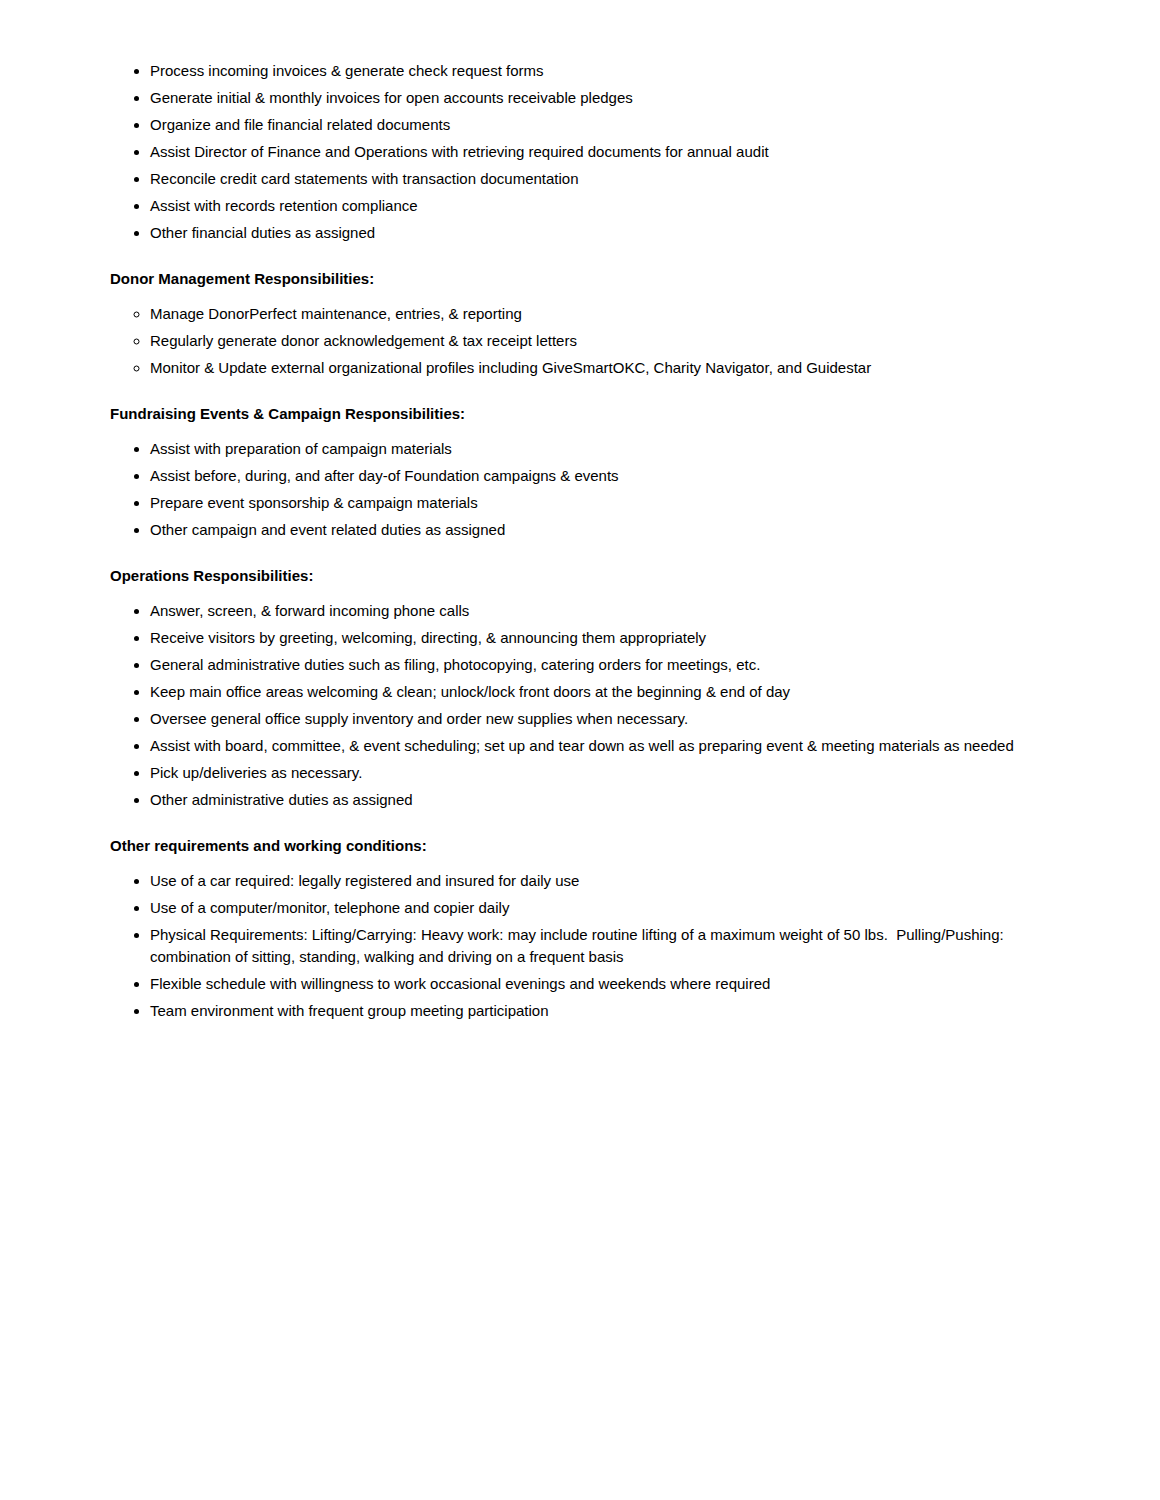Process incoming invoices & generate check request forms
Generate initial & monthly invoices for open accounts receivable pledges
Organize and file financial related documents
Assist Director of Finance and Operations with retrieving required documents for annual audit
Reconcile credit card statements with transaction documentation
Assist with records retention compliance
Other financial duties as assigned
Donor Management Responsibilities:
Manage DonorPerfect maintenance, entries, & reporting
Regularly generate donor acknowledgement & tax receipt letters
Monitor & Update external organizational profiles including GiveSmartOKC, Charity Navigator, and Guidestar
Fundraising Events & Campaign Responsibilities:
Assist with preparation of campaign materials
Assist before, during, and after day-of Foundation campaigns & events
Prepare event sponsorship & campaign materials
Other campaign and event related duties as assigned
Operations Responsibilities:
Answer, screen, & forward incoming phone calls
Receive visitors by greeting, welcoming, directing, & announcing them appropriately
General administrative duties such as filing, photocopying, catering orders for meetings, etc.
Keep main office areas welcoming & clean; unlock/lock front doors at the beginning & end of day
Oversee general office supply inventory and order new supplies when necessary.
Assist with board, committee, & event scheduling; set up and tear down as well as preparing event & meeting materials as needed
Pick up/deliveries as necessary.
Other administrative duties as assigned
Other requirements and working conditions:
Use of a car required: legally registered and insured for daily use
Use of a computer/monitor, telephone and copier daily
Physical Requirements: Lifting/Carrying: Heavy work: may include routine lifting of a maximum weight of 50 lbs. Pulling/Pushing: combination of sitting, standing, walking and driving on a frequent basis
Flexible schedule with willingness to work occasional evenings and weekends where required
Team environment with frequent group meeting participation